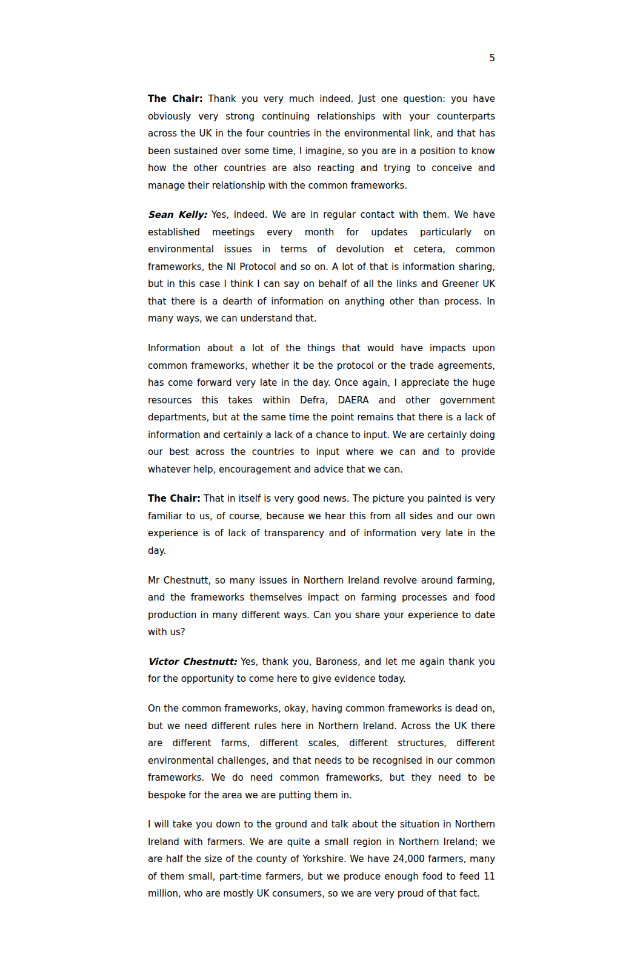5
The Chair: Thank you very much indeed. Just one question: you have obviously very strong continuing relationships with your counterparts across the UK in the four countries in the environmental link, and that has been sustained over some time, I imagine, so you are in a position to know how the other countries are also reacting and trying to conceive and manage their relationship with the common frameworks.
Sean Kelly: Yes, indeed. We are in regular contact with them. We have established meetings every month for updates particularly on environmental issues in terms of devolution et cetera, common frameworks, the NI Protocol and so on. A lot of that is information sharing, but in this case I think I can say on behalf of all the links and Greener UK that there is a dearth of information on anything other than process. In many ways, we can understand that.
Information about a lot of the things that would have impacts upon common frameworks, whether it be the protocol or the trade agreements, has come forward very late in the day. Once again, I appreciate the huge resources this takes within Defra, DAERA and other government departments, but at the same time the point remains that there is a lack of information and certainly a lack of a chance to input. We are certainly doing our best across the countries to input where we can and to provide whatever help, encouragement and advice that we can.
The Chair: That in itself is very good news. The picture you painted is very familiar to us, of course, because we hear this from all sides and our own experience is of lack of transparency and of information very late in the day.
Mr Chestnutt, so many issues in Northern Ireland revolve around farming, and the frameworks themselves impact on farming processes and food production in many different ways. Can you share your experience to date with us?
Victor Chestnutt: Yes, thank you, Baroness, and let me again thank you for the opportunity to come here to give evidence today.
On the common frameworks, okay, having common frameworks is dead on, but we need different rules here in Northern Ireland. Across the UK there are different farms, different scales, different structures, different environmental challenges, and that needs to be recognised in our common frameworks. We do need common frameworks, but they need to be bespoke for the area we are putting them in.
I will take you down to the ground and talk about the situation in Northern Ireland with farmers. We are quite a small region in Northern Ireland; we are half the size of the county of Yorkshire. We have 24,000 farmers, many of them small, part-time farmers, but we produce enough food to feed 11 million, who are mostly UK consumers, so we are very proud of that fact.